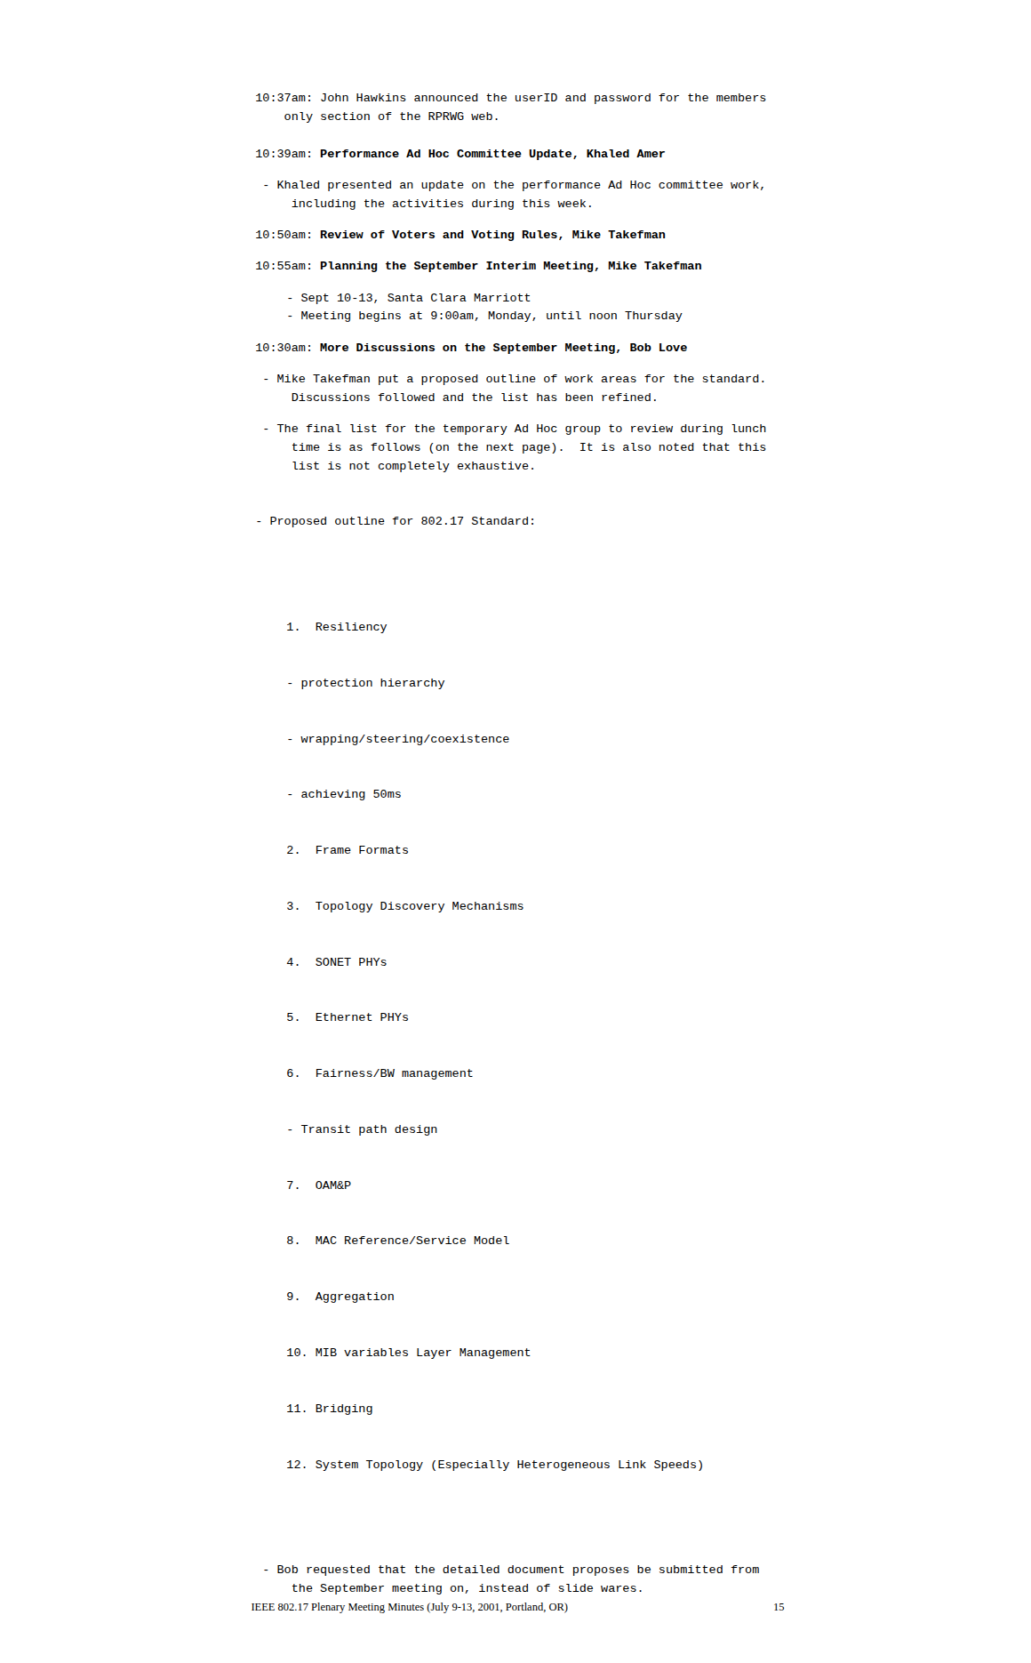10:37am: John Hawkins announced the userID and password for the members only section of the RPRWG web.
10:39am: Performance Ad Hoc Committee Update, Khaled Amer
- Khaled presented an update on the performance Ad Hoc committee work, including the activities during this week.
10:50am: Review of Voters and Voting Rules, Mike Takefman
10:55am: Planning the September Interim Meeting, Mike Takefman
- Sept 10-13, Santa Clara Marriott
- Meeting begins at 9:00am, Monday, until noon Thursday
10:30am: More Discussions on the September Meeting, Bob Love
- Mike Takefman put a proposed outline of work areas for the standard. Discussions followed and the list has been refined.
- The final list for the temporary Ad Hoc group to review during lunch time is as follows (on the next page). It is also noted that this list is not completely exhaustive.
- Proposed outline for 802.17 Standard:
1. Resiliency
- protection hierarchy
- wrapping/steering/coexistence
- achieving 50ms
2. Frame Formats
3. Topology Discovery Mechanisms
4. SONET PHYs
5. Ethernet PHYs
6. Fairness/BW management
- Transit path design
7. OAM&P
8. MAC Reference/Service Model
9. Aggregation
10. MIB variables Layer Management
11. Bridging
12. System Topology (Especially Heterogeneous Link Speeds)
- Bob requested that the detailed document proposes be submitted from the September meeting on, instead of slide wares.
IEEE 802.17 Plenary Meeting Minutes (July 9-13, 2001, Portland, OR) 15